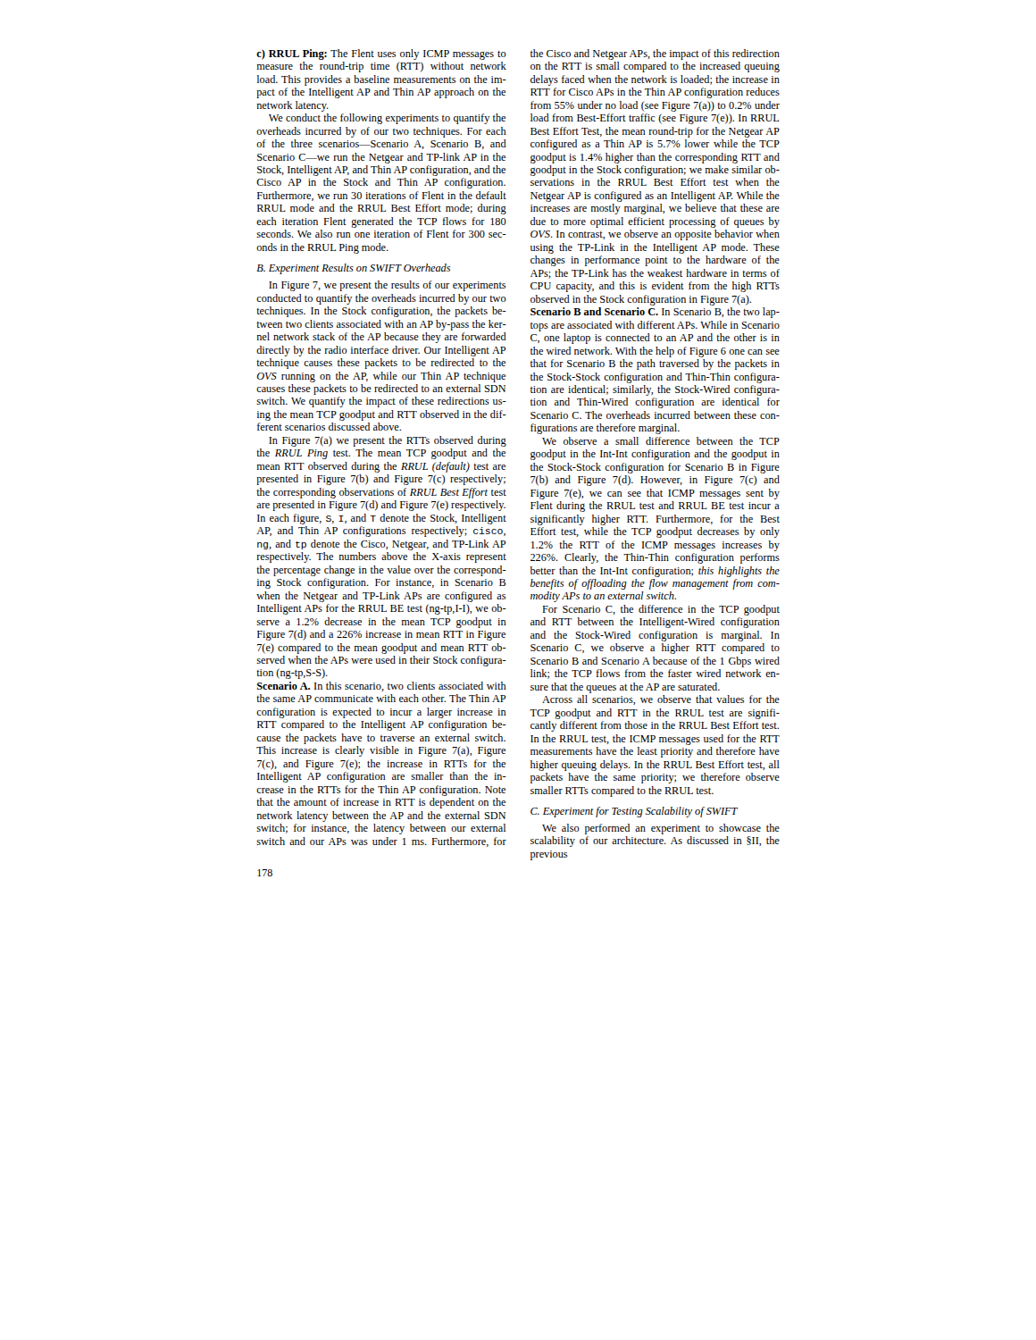c) RRUL Ping: The Flent uses only ICMP messages to measure the round-trip time (RTT) without network load. This provides a baseline measurements on the impact of the Intelligent AP and Thin AP approach on the network latency.
We conduct the following experiments to quantify the overheads incurred by of our two techniques. For each of the three scenarios—Scenario A, Scenario B, and Scenario C—we run the Netgear and TP-link AP in the Stock, Intelligent AP, and Thin AP configuration, and the Cisco AP in the Stock and Thin AP configuration. Furthermore, we run 30 iterations of Flent in the default RRUL mode and the RRUL Best Effort mode; during each iteration Flent generated the TCP flows for 180 seconds. We also run one iteration of Flent for 300 seconds in the RRUL Ping mode.
B. Experiment Results on SWIFT Overheads
In Figure 7, we present the results of our experiments conducted to quantify the overheads incurred by our two techniques. In the Stock configuration, the packets between two clients associated with an AP by-pass the kernel network stack of the AP because they are forwarded directly by the radio interface driver. Our Intelligent AP technique causes these packets to be redirected to the OVS running on the AP, while our Thin AP technique causes these packets to be redirected to an external SDN switch. We quantify the impact of these redirections using the mean TCP goodput and RTT observed in the different scenarios discussed above.
In Figure 7(a) we present the RTTs observed during the RRUL Ping test. The mean TCP goodput and the mean RTT observed during the RRUL (default) test are presented in Figure 7(b) and Figure 7(c) respectively; the corresponding observations of RRUL Best Effort test are presented in Figure 7(d) and Figure 7(e) respectively. In each figure, S, I, and T denote the Stock, Intelligent AP, and Thin AP configurations respectively; cisco, ng, and tp denote the Cisco, Netgear, and TP-Link AP respectively. The numbers above the X-axis represent the percentage change in the value over the corresponding Stock configuration. For instance, in Scenario B when the Netgear and TP-Link APs are configured as Intelligent APs for the RRUL BE test (ng-tp,I-I), we observe a 1.2% decrease in the mean TCP goodput in Figure 7(d) and a 226% increase in mean RTT in Figure 7(e) compared to the mean goodput and mean RTT observed when the APs were used in their Stock configuration (ng-tp,S-S).
Scenario A. In this scenario, two clients associated with the same AP communicate with each other. The Thin AP configuration is expected to incur a larger increase in RTT compared to the Intelligent AP configuration because the packets have to traverse an external switch. This increase is clearly visible in Figure 7(a), Figure 7(c), and Figure 7(e); the increase in RTTs for the Intelligent AP configuration are smaller than the increase in the RTTs for the Thin AP configuration. Note that the amount of increase in RTT is dependent on the network latency between the AP and the external SDN switch; for instance, the latency between our external switch and our APs was under 1 ms. Furthermore, for the Cisco and Netgear APs, the impact of this redirection on the RTT is small compared to the increased queuing delays faced when the network is loaded; the increase in RTT for Cisco APs in the Thin AP configuration reduces from 55% under no load (see Figure 7(a)) to 0.2% under load from Best-Effort traffic (see Figure 7(e)). In RRUL Best Effort Test, the mean round-trip for the Netgear AP configured as a Thin AP is 5.7% lower while the TCP goodput is 1.4% higher than the corresponding RTT and goodput in the Stock configuration; we make similar observations in the RRUL Best Effort test when the Netgear AP is configured as an Intelligent AP. While the increases are mostly marginal, we believe that these are due to more optimal efficient processing of queues by OVS. In contrast, we observe an opposite behavior when using the TP-Link in the Intelligent AP mode. These changes in performance point to the hardware of the APs; the TP-Link has the weakest hardware in terms of CPU capacity, and this is evident from the high RTTs observed in the Stock configuration in Figure 7(a).
Scenario B and Scenario C. In Scenario B, the two laptops are associated with different APs. While in Scenario C, one laptop is connected to an AP and the other is in the wired network. With the help of Figure 6 one can see that for Scenario B the path traversed by the packets in the Stock-Stock configuration and Thin-Thin configuration are identical; similarly, the Stock-Wired configuration and Thin-Wired configuration are identical for Scenario C. The overheads incurred between these configurations are therefore marginal.
We observe a small difference between the TCP goodput in the Int-Int configuration and the goodput in the Stock-Stock configuration for Scenario B in Figure 7(b) and Figure 7(d). However, in Figure 7(c) and Figure 7(e), we can see that ICMP messages sent by Flent during the RRUL test and RRUL BE test incur a significantly higher RTT. Furthermore, for the Best Effort test, while the TCP goodput decreases by only 1.2% the RTT of the ICMP messages increases by 226%. Clearly, the Thin-Thin configuration performs better than the Int-Int configuration; this highlights the benefits of offloading the flow management from commodity APs to an external switch.
For Scenario C, the difference in the TCP goodput and RTT between the Intelligent-Wired configuration and the Stock-Wired configuration is marginal. In Scenario C, we observe a higher RTT compared to Scenario B and Scenario A because of the 1 Gbps wired link; the TCP flows from the faster wired network ensure that the queues at the AP are saturated.
Across all scenarios, we observe that values for the TCP goodput and RTT in the RRUL test are significantly different from those in the RRUL Best Effort test. In the RRUL test, the ICMP messages used for the RTT measurements have the least priority and therefore have higher queuing delays. In the RRUL Best Effort test, all packets have the same priority; we therefore observe smaller RTTs compared to the RRUL test.
C. Experiment for Testing Scalability of SWIFT
We also performed an experiment to showcase the scalability of our architecture. As discussed in §II, the previous
178